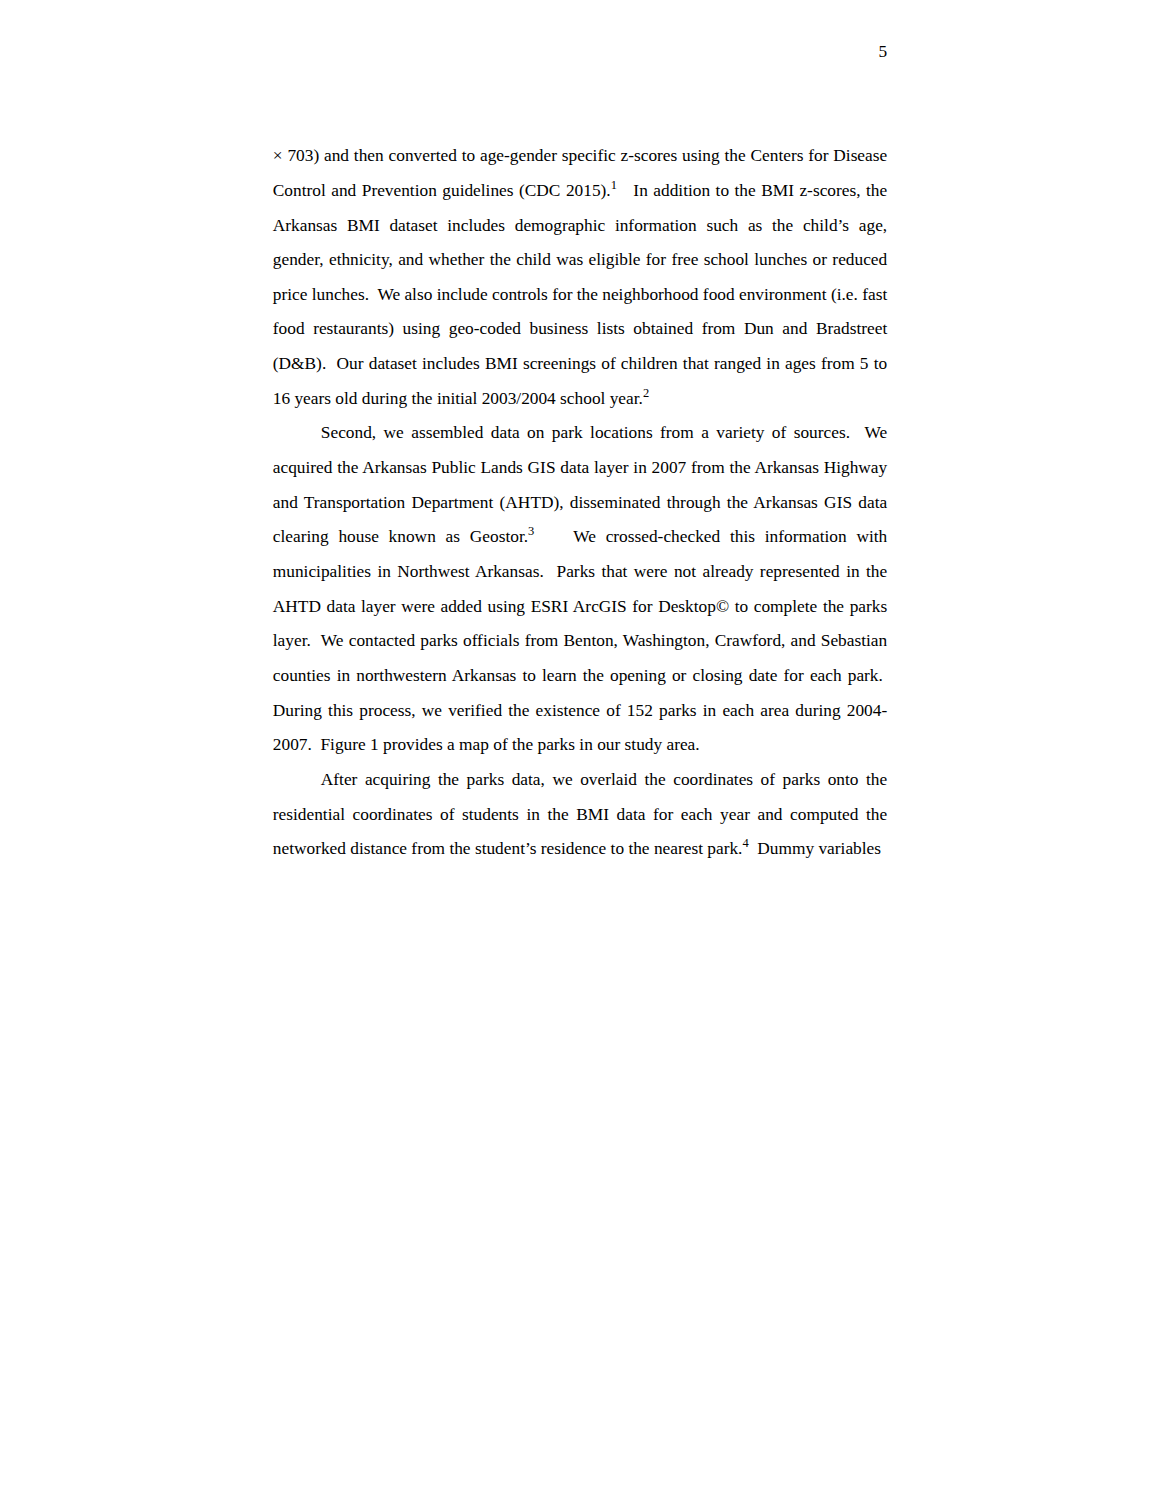5
× 703) and then converted to age-gender specific z-scores using the Centers for Disease Control and Prevention guidelines (CDC 2015).1 In addition to the BMI z-scores, the Arkansas BMI dataset includes demographic information such as the child’s age, gender, ethnicity, and whether the child was eligible for free school lunches or reduced price lunches. We also include controls for the neighborhood food environment (i.e. fast food restaurants) using geo-coded business lists obtained from Dun and Bradstreet (D&B). Our dataset includes BMI screenings of children that ranged in ages from 5 to 16 years old during the initial 2003/2004 school year.2
Second, we assembled data on park locations from a variety of sources. We acquired the Arkansas Public Lands GIS data layer in 2007 from the Arkansas Highway and Transportation Department (AHTD), disseminated through the Arkansas GIS data clearing house known as Geostor.3 We crossed-checked this information with municipalities in Northwest Arkansas. Parks that were not already represented in the AHTD data layer were added using ESRI ArcGIS for Desktop© to complete the parks layer. We contacted parks officials from Benton, Washington, Crawford, and Sebastian counties in northwestern Arkansas to learn the opening or closing date for each park. During this process, we verified the existence of 152 parks in each area during 2004-2007. Figure 1 provides a map of the parks in our study area.
After acquiring the parks data, we overlaid the coordinates of parks onto the residential coordinates of students in the BMI data for each year and computed the networked distance from the student’s residence to the nearest park.4 Dummy variables